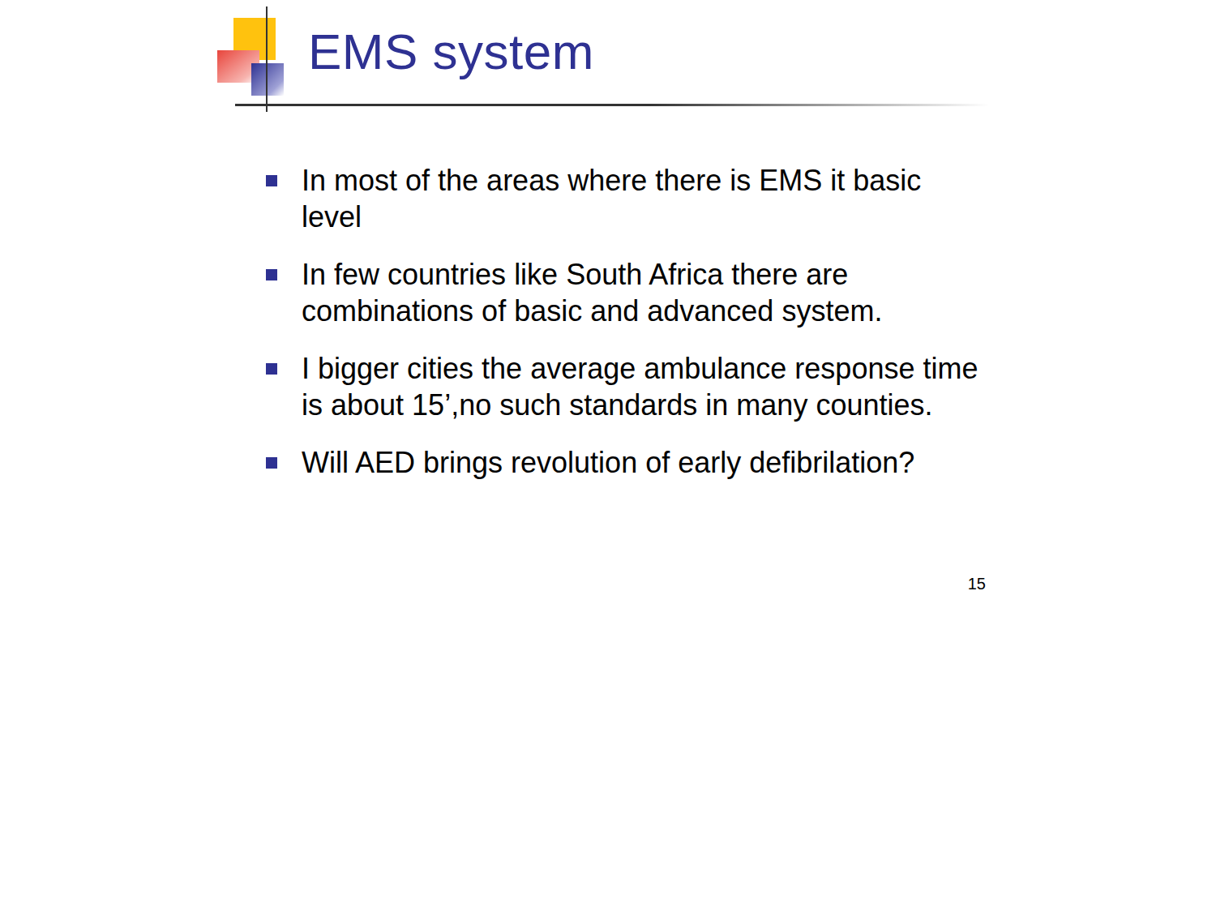EMS system
In most of the areas where there is EMS it basic level
In few countries like South Africa there are combinations of basic and advanced system.
I bigger cities the average ambulance response time is about 15’,no such standards in many counties.
Will AED brings revolution of early defibrilation?
15